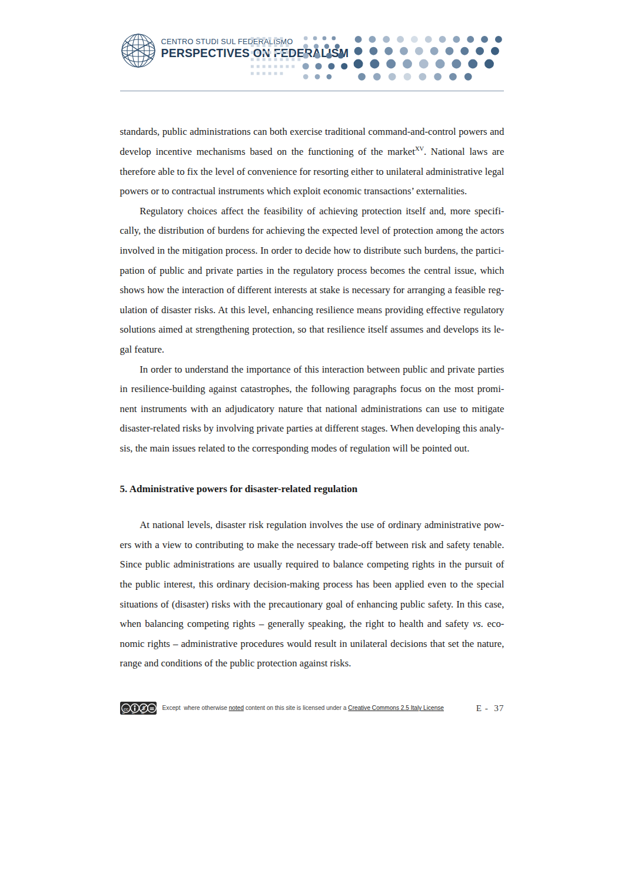CENTRO STUDI SUL FEDERALISMO
PERSPECTIVES ON FEDERALISM
standards, public administrations can both exercise traditional command-and-control powers and develop incentive mechanisms based on the functioning of the marketXV. National laws are therefore able to fix the level of convenience for resorting either to unilateral administrative legal powers or to contractual instruments which exploit economic transactions’ externalities.
Regulatory choices affect the feasibility of achieving protection itself and, more specifically, the distribution of burdens for achieving the expected level of protection among the actors involved in the mitigation process. In order to decide how to distribute such burdens, the participation of public and private parties in the regulatory process becomes the central issue, which shows how the interaction of different interests at stake is necessary for arranging a feasible regulation of disaster risks. At this level, enhancing resilience means providing effective regulatory solutions aimed at strengthening protection, so that resilience itself assumes and develops its legal feature.
In order to understand the importance of this interaction between public and private parties in resilience-building against catastrophes, the following paragraphs focus on the most prominent instruments with an adjudicatory nature that national administrations can use to mitigate disaster-related risks by involving private parties at different stages. When developing this analysis, the main issues related to the corresponding modes of regulation will be pointed out.
5. Administrative powers for disaster-related regulation
At national levels, disaster risk regulation involves the use of ordinary administrative powers with a view to contributing to make the necessary trade-off between risk and safety tenable. Since public administrations are usually required to balance competing rights in the pursuit of the public interest, this ordinary decision-making process has been applied even to the special situations of (disaster) risks with the precautionary goal of enhancing public safety. In this case, when balancing competing rights – generally speaking, the right to health and safety vs. economic rights – administrative procedures would result in unilateral decisions that set the nature, range and conditions of the public protection against risks.
cc $ BY NC ND
Except where otherwise noted content on this site is licensed under a Creative Commons 2.5 Italy License
E - 37